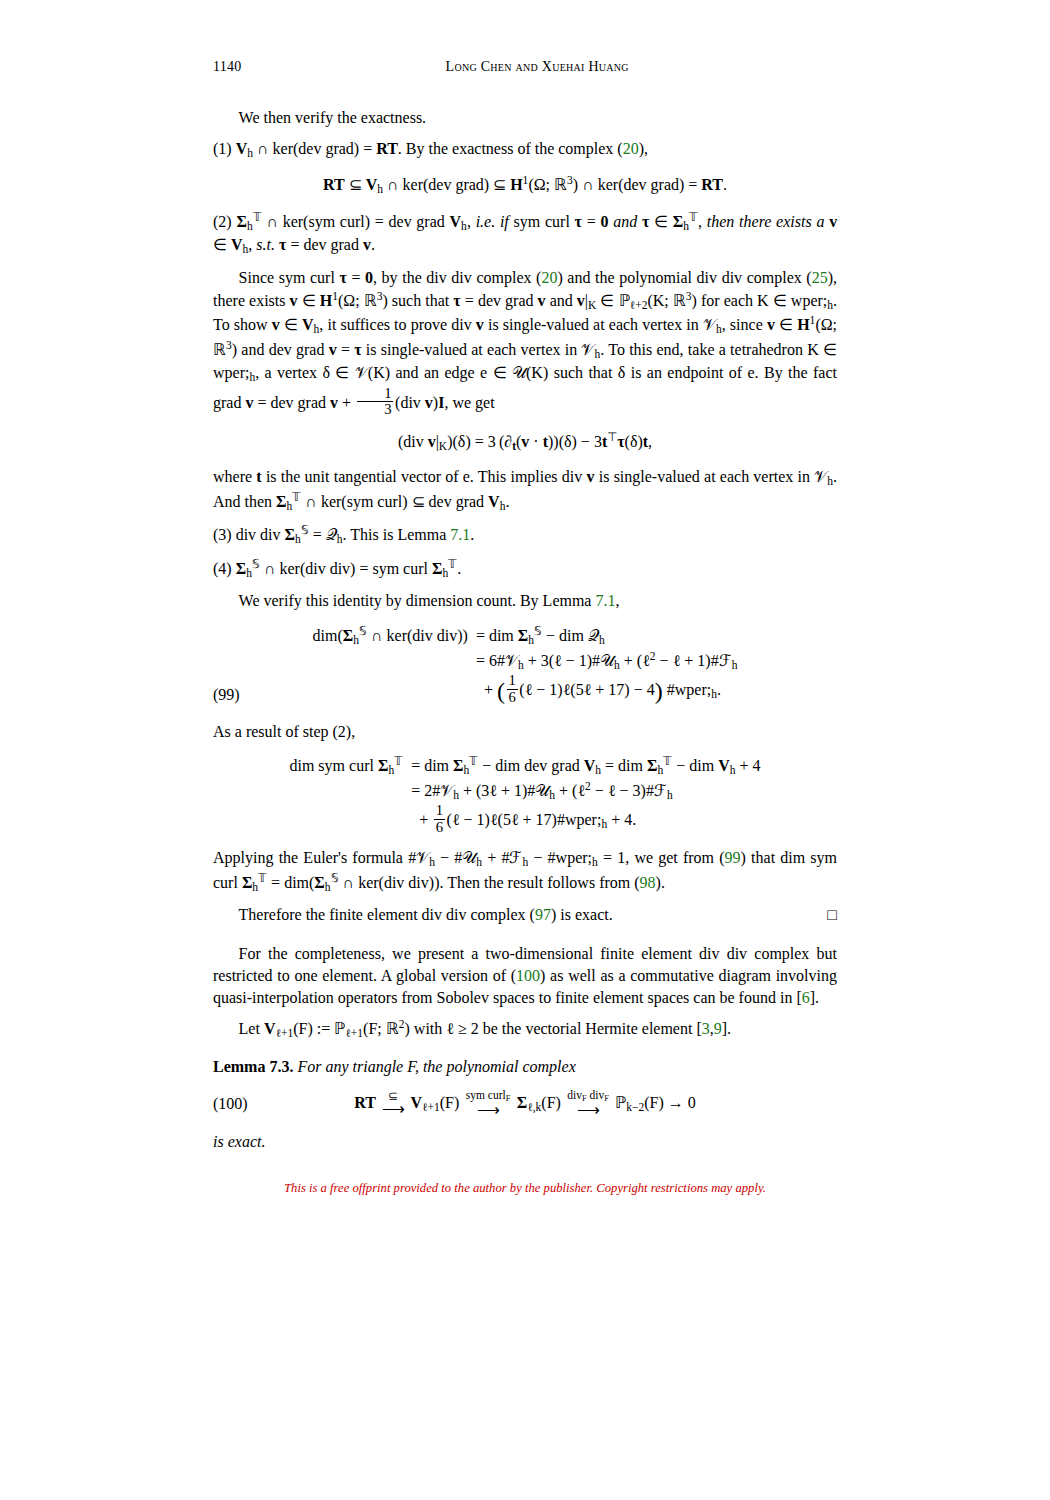1140 Long Chen and Xuehai Huang
We then verify the exactness.
(1) Vh ∩ ker(dev grad) = RT. By the exactness of the complex (20),
RT ⊆ Vh ∩ ker(dev grad) ⊆ H1(Ω; ℝ3) ∩ ker(dev grad) = RT.
(2) Σh𝕋 ∩ ker(sym curl) = dev grad Vh, i.e. if sym curl τ = 0 and τ ∈ Σh𝕋, then there exists a v ∈ Vh, s.t. τ = dev grad v.
Since sym curl τ = 0, by the div div complex (20) and the polynomial div div complex (25), there exists v ∈ H1(Ω; ℝ3) such that τ = dev grad v and v|K ∈ ℙℓ+2(K; ℝ3) for each K ∈ wper;h. To show v ∈ Vh, it suffices to prove div v is single-valued at each vertex in 𝒱h, since v ∈ H1(Ω; ℝ3) and dev grad v = τ is single-valued at each vertex in 𝒱h. To this end, take a tetrahedron K ∈ wper;h, a vertex δ ∈ 𝒱(K) and an edge e ∈ 𝒰(K) such that δ is an endpoint of e. By the fact grad v = dev grad v + 13(div v)I, we get
(div v|K)(δ) = 3 (∂t(v · t))(δ) − 3t⊤τ(δ)t,
where t is the unit tangential vector of e. This implies div v is single-valued at each vertex in 𝒱h. And then Σh𝕋 ∩ ker(sym curl) ⊆ dev grad Vh.
(3) div div Σh𝕊 = 𝒬h. This is Lemma 7.1.
(4) Σh𝕊 ∩ ker(div div) = sym curl Σh𝕋.
We verify this identity by dimension count. By Lemma 7.1,
(99)
dim(Σh𝕊 ∩ ker(div div))
= dim Σh𝕊 − dim 𝒬h
= 6#𝒱h + 3(ℓ − 1)#𝒰h + (ℓ2 − ℓ + 1)#ℱh
+ (16(ℓ − 1)ℓ(5ℓ + 17) − 4) #wper;h.
As a result of step (2),
dim sym curl Σh𝕋
= dim Σh𝕋 − dim dev grad Vh = dim Σh𝕋 − dim Vh + 4
= 2#𝒱h + (3ℓ + 1)#𝒰h + (ℓ2 − ℓ − 3)#ℱh
+ 16(ℓ − 1)ℓ(5ℓ + 17)#wper;h + 4.
Applying the Euler's formula #𝒱h − #𝒰h + #ℱh − #wper;h = 1, we get from (99) that dim sym curl Σh𝕋 = dim(Σh𝕊 ∩ ker(div div)). Then the result follows from (98).
Therefore the finite element div div complex (97) is exact. □
For the completeness, we present a two-dimensional finite element div div complex but restricted to one element. A global version of (100) as well as a commutative diagram involving quasi-interpolation operators from Sobolev spaces to finite element spaces can be found in [6].
Let Vℓ+1(F) := ℙℓ+1(F; ℝ2) with ℓ ≥ 2 be the vectorial Hermite element [3,9].
Lemma 7.3. For any triangle F, the polynomial complex
(100)
RT ⊆⟶ Vℓ+1(F) sym curlF⟶ Σℓ,k(F) divF divF⟶ ℙk−2(F) → 0
is exact.
This is a free offprint provided to the author by the publisher. Copyright restrictions may apply.